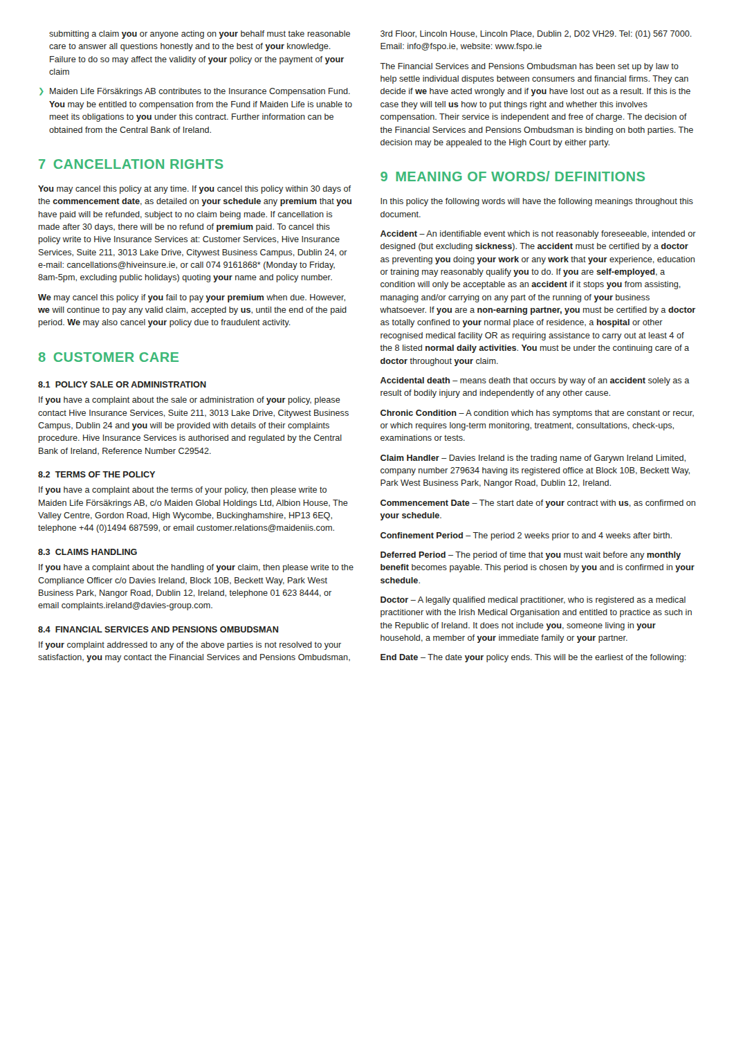submitting a claim you or anyone acting on your behalf must take reasonable care to answer all questions honestly and to the best of your knowledge. Failure to do so may affect the validity of your policy or the payment of your claim
Maiden Life Försäkrings AB contributes to the Insurance Compensation Fund. You may be entitled to compensation from the Fund if Maiden Life is unable to meet its obligations to you under this contract. Further information can be obtained from the Central Bank of Ireland.
7 CANCELLATION RIGHTS
You may cancel this policy at any time. If you cancel this policy within 30 days of the commencement date, as detailed on your schedule any premium that you have paid will be refunded, subject to no claim being made. If cancellation is made after 30 days, there will be no refund of premium paid. To cancel this policy write to Hive Insurance Services at: Customer Services, Hive Insurance Services, Suite 211, 3013 Lake Drive, Citywest Business Campus, Dublin 24, or e-mail: cancellations@hiveinsure.ie, or call 074 9161868* (Monday to Friday, 8am-5pm, excluding public holidays) quoting your name and policy number.
We may cancel this policy if you fail to pay your premium when due. However, we will continue to pay any valid claim, accepted by us, until the end of the paid period. We may also cancel your policy due to fraudulent activity.
8 CUSTOMER CARE
8.1 POLICY SALE OR ADMINISTRATION
If you have a complaint about the sale or administration of your policy, please contact Hive Insurance Services, Suite 211, 3013 Lake Drive, Citywest Business Campus, Dublin 24 and you will be provided with details of their complaints procedure. Hive Insurance Services is authorised and regulated by the Central Bank of Ireland, Reference Number C29542.
8.2 TERMS OF THE POLICY
If you have a complaint about the terms of your policy, then please write to Maiden Life Försäkrings AB, c/o Maiden Global Holdings Ltd, Albion House, The Valley Centre, Gordon Road, High Wycombe, Buckinghamshire, HP13 6EQ, telephone +44 (0)1494 687599, or email customer.relations@maideniis.com.
8.3 CLAIMS HANDLING
If you have a complaint about the handling of your claim, then please write to the Compliance Officer c/o Davies Ireland, Block 10B, Beckett Way, Park West Business Park, Nangor Road, Dublin 12, Ireland, telephone 01 623 8444, or email complaints.ireland@davies-group.com.
8.4 FINANCIAL SERVICES AND PENSIONS OMBUDSMAN
If your complaint addressed to any of the above parties is not resolved to your satisfaction, you may contact the Financial Services and Pensions Ombudsman, 3rd Floor, Lincoln House, Lincoln Place, Dublin 2, D02 VH29. Tel: (01) 567 7000. Email: info@fspo.ie, website: www.fspo.ie
The Financial Services and Pensions Ombudsman has been set up by law to help settle individual disputes between consumers and financial firms. They can decide if we have acted wrongly and if you have lost out as a result. If this is the case they will tell us how to put things right and whether this involves compensation. Their service is independent and free of charge. The decision of the Financial Services and Pensions Ombudsman is binding on both parties. The decision may be appealed to the High Court by either party.
9 MEANING OF WORDS/ DEFINITIONS
In this policy the following words will have the following meanings throughout this document.
Accident – An identifiable event which is not reasonably foreseeable, intended or designed (but excluding sickness). The accident must be certified by a doctor as preventing you doing your work or any work that your experience, education or training may reasonably qualify you to do. If you are self-employed, a condition will only be acceptable as an accident if it stops you from assisting, managing and/or carrying on any part of the running of your business whatsoever. If you are a non-earning partner, you must be certified by a doctor as totally confined to your normal place of residence, a hospital or other recognised medical facility OR as requiring assistance to carry out at least 4 of the 8 listed normal daily activities. You must be under the continuing care of a doctor throughout your claim.
Accidental death – means death that occurs by way of an accident solely as a result of bodily injury and independently of any other cause.
Chronic Condition – A condition which has symptoms that are constant or recur, or which requires long-term monitoring, treatment, consultations, check-ups, examinations or tests.
Claim Handler – Davies Ireland is the trading name of Garywn Ireland Limited, company number 279634 having its registered office at Block 10B, Beckett Way, Park West Business Park, Nangor Road, Dublin 12, Ireland.
Commencement Date – The start date of your contract with us, as confirmed on your schedule.
Confinement Period – The period 2 weeks prior to and 4 weeks after birth.
Deferred Period – The period of time that you must wait before any monthly benefit becomes payable. This period is chosen by you and is confirmed in your schedule.
Doctor – A legally qualified medical practitioner, who is registered as a medical practitioner with the Irish Medical Organisation and entitled to practice as such in the Republic of Ireland. It does not include you, someone living in your household, a member of your immediate family or your partner.
End Date – The date your policy ends. This will be the earliest of the following: